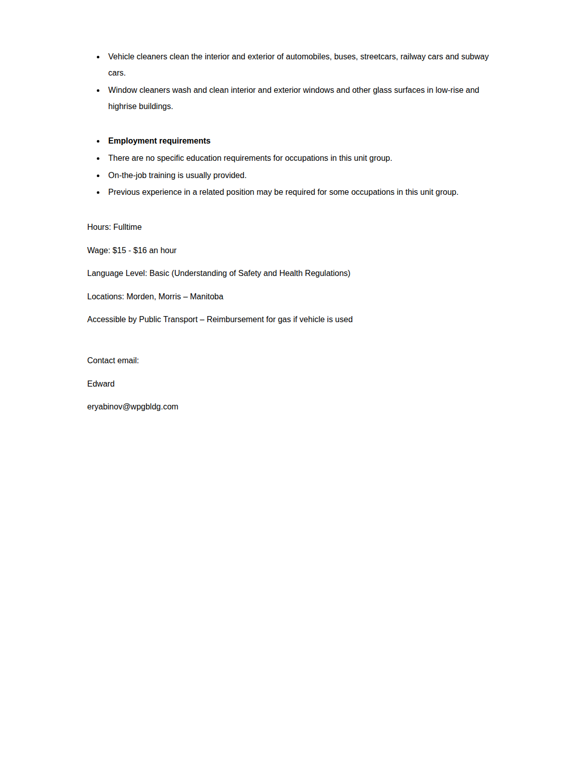Vehicle cleaners clean the interior and exterior of automobiles, buses, streetcars, railway cars and subway cars.
Window cleaners wash and clean interior and exterior windows and other glass surfaces in low-rise and highrise buildings.
Employment requirements
There are no specific education requirements for occupations in this unit group.
On-the-job training is usually provided.
Previous experience in a related position may be required for some occupations in this unit group.
Hours: Fulltime
Wage: $15 - $16 an hour
Language Level: Basic (Understanding of Safety and Health Regulations)
Locations: Morden, Morris – Manitoba
Accessible by Public Transport – Reimbursement for gas if vehicle is used
Contact email:
Edward
eryabinov@wpgbldg.com